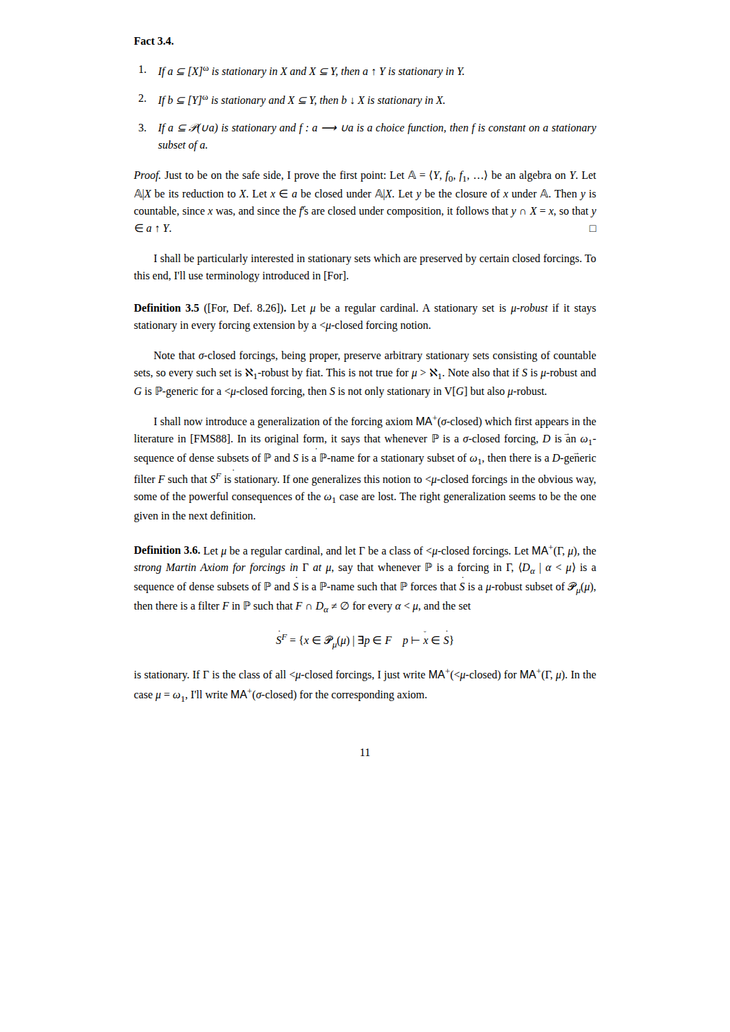Fact 3.4.
If a ⊆ [X]ω is stationary in X and X ⊆ Y, then a ↑ Y is stationary in Y.
If b ⊆ [Y]ω is stationary and X ⊆ Y, then b ↓ X is stationary in X.
If a ⊆ 𝒫(∪a) is stationary and f : a ⟶ ∪a is a choice function, then f is constant on a stationary subset of a.
Proof. Just to be on the safe side, I prove the first point: Let 𝔸 = ⟨Y, f0, f1, …⟩ be an algebra on Y. Let 𝔸|X be its reduction to X. Let x ∈ a be closed under 𝔸|X. Let y be the closure of x under 𝔸. Then y is countable, since x was, and since the f's are closed under composition, it follows that y ∩ X = x, so that y ∈ a ↑ Y. □
I shall be particularly interested in stationary sets which are preserved by certain closed forcings. To this end, I'll use terminology introduced in [For].
Definition 3.5 ([For, Def. 8.26]). Let μ be a regular cardinal. A stationary set is μ-robust if it stays stationary in every forcing extension by a <μ-closed forcing notion.
Note that σ-closed forcings, being proper, preserve arbitrary stationary sets consisting of countable sets, so every such set is ℵ1-robust by fiat. This is not true for μ > ℵ1. Note also that if S is μ-robust and G is ℙ-generic for a <μ-closed forcing, then S is not only stationary in V[G] but also μ-robust.
I shall now introduce a generalization of the forcing axiom MA+(σ-closed) which first appears in the literature in [FMS88]. In its original form, it says that whenever ℙ is a σ-closed forcing, D is an ω1-sequence of dense subsets of ℙ and S is a ℙ-name for a stationary subset of ω1, then there is a D-generic filter F such that SF is stationary. If one generalizes this notion to <μ-closed forcings in the obvious way, some of the powerful consequences of the ω1 case are lost. The right generalization seems to be the one given in the next definition.
Definition 3.6. Let μ be a regular cardinal, and let Γ be a class of <μ-closed forcings. Let MA+(Γ, μ), the strong Martin Axiom for forcings in Γ at μ, say that whenever ℙ is a forcing in Γ, ⟨Dα | α < μ⟩ is a sequence of dense subsets of ℙ and S is a ℙ-name such that ℙ forces that S is a μ-robust subset of 𝒫μ(μ), then there is a filter F in ℙ such that F ∩ Dα ≠ ∅ for every α < μ, and the set
SF = {x ∈ 𝒫μ(μ) | ∃p ∈ F p ⊢ x˘ ∈ S}
is stationary. If Γ is the class of all <μ-closed forcings, I just write MA+(<μ-closed) for MA+(Γ, μ). In the case μ = ω1, I'll write MA+(σ-closed) for the corresponding axiom.
11